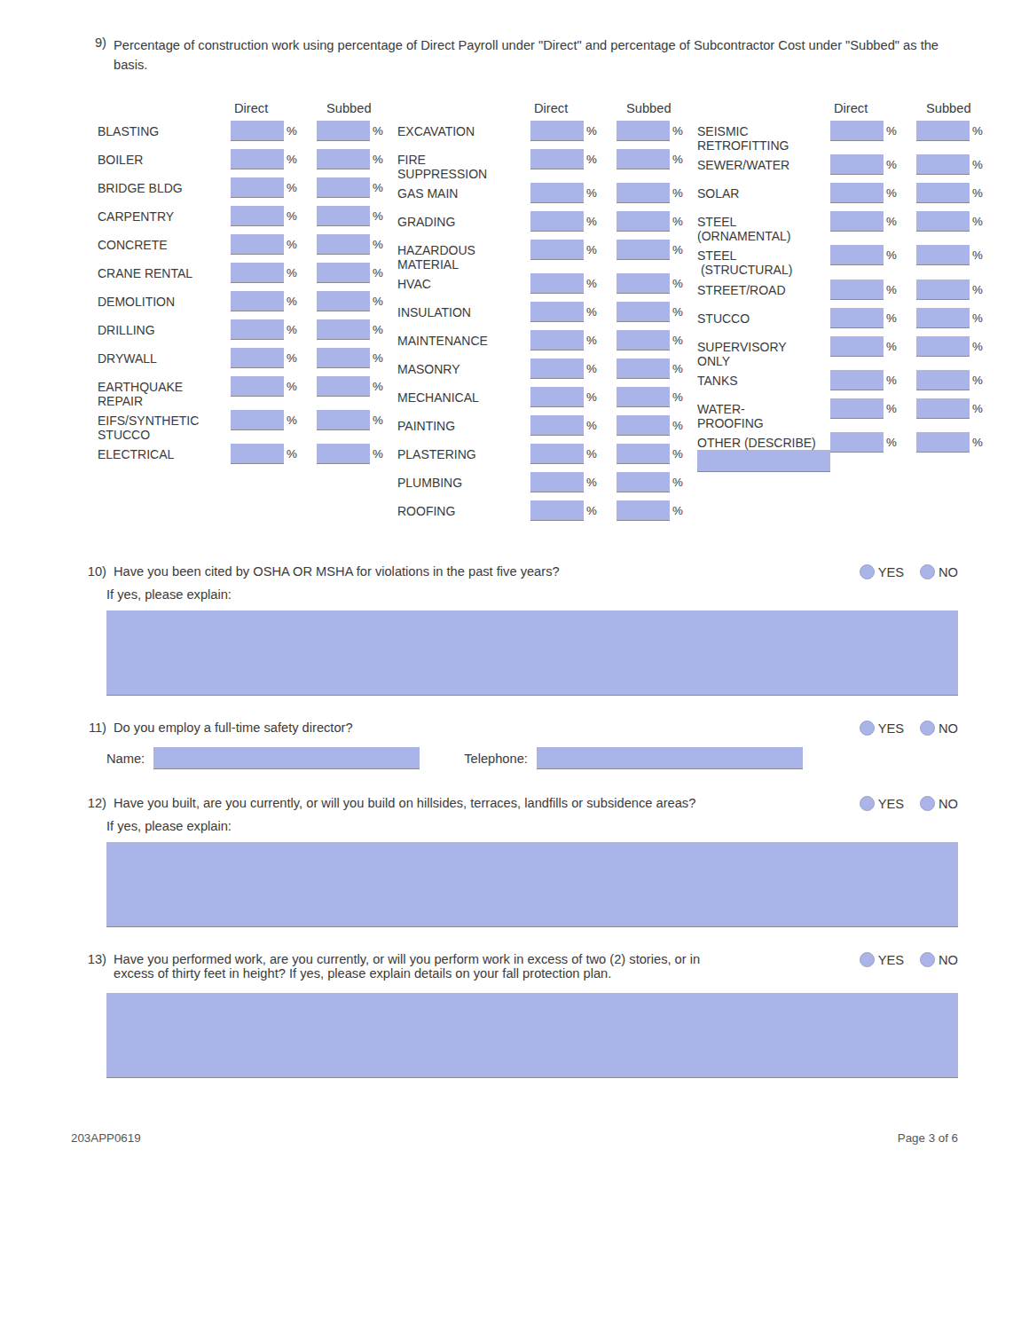9)
Percentage of construction work using percentage of Direct Payroll under "Direct" and percentage of Subcontractor Cost under "Subbed" as the basis.
Direct
Subbed
BLASTING
%
%
BOILER
%
%
BRIDGE BLDG
%
%
CARPENTRY
%
%
CONCRETE
%
%
CRANE RENTAL
%
%
DEMOLITION
%
%
DRILLING
%
%
DRYWALL
%
%
EARTHQUAKE
REPAIR
%
%
EIFS/SYNTHETIC
STUCCO
%
%
ELECTRICAL
%
%
Direct
Subbed
EXCAVATION
%
%
FIRE
SUPPRESSION
%
%
GAS MAIN
%
%
GRADING
%
%
HAZARDOUS
MATERIAL
%
%
HVAC
%
%
INSULATION
%
%
MAINTENANCE
%
%
MASONRY
%
%
MECHANICAL
%
%
PAINTING
%
%
PLASTERING
%
%
PLUMBING
%
%
ROOFING
%
%
Direct
Subbed
SEISMIC
RETROFITTING
%
%
SEWER/WATER
%
%
SOLAR
%
%
STEEL
(ORNAMENTAL)
%
%
STEEL
(STRUCTURAL)
%
%
STREET/ROAD
%
%
STUCCO
%
%
SUPERVISORY
ONLY
%
%
TANKS
%
%
WATER-
PROOFING
%
%
OTHER (DESCRIBE)
%
%
10)
Have you been cited by OSHA OR MSHA for violations in the past five years?
YES NO
If yes, please explain:
11)
Do you employ a full-time safety director?
YES NO
Name: Telephone:
12)
Have you built, are you currently, or will you build on hillsides, terraces, landfills or subsidence areas?
YES NO
If yes, please explain:
13)
Have you performed work, are you currently, or will you perform work in excess of two (2) stories, or in
excess of thirty feet in height? If yes, please explain details on your fall protection plan.
YES NO
203APP0619
Page 3 of 6